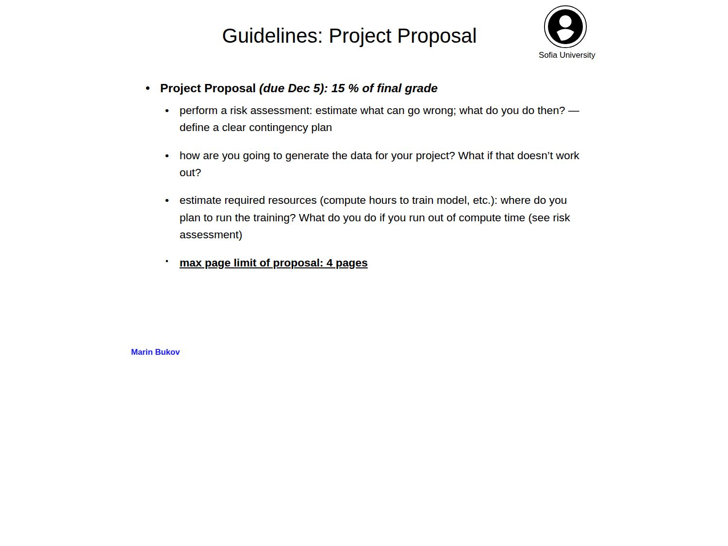Sofia University
Guidelines: Project Proposal
Project Proposal (due Dec 5): 15 % of final grade
perform a risk assessment: estimate what can go wrong; what do you do then? — define a clear contingency plan
how are you going to generate the data for your project? What if that doesn’t work out?
estimate required resources (compute hours to train model, etc.): where do you plan to run the training? What do you do if you run out of compute time (see risk assessment)
max page limit of proposal: 4 pages
Marin Bukov